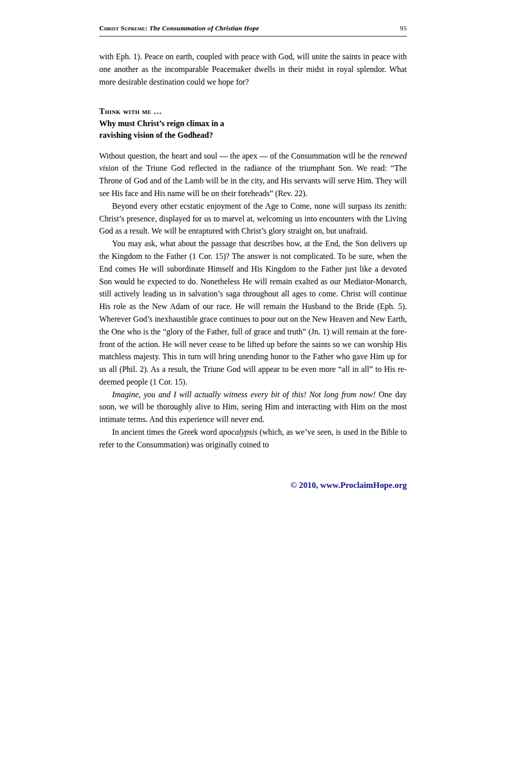Christ Supreme: The Consummation of Christian Hope 95
with Eph. 1). Peace on earth, coupled with peace with God, will unite the saints in peace with one another as the incomparable Peacemaker dwells in their midst in royal splendor. What more desirable destination could we hope for?
Think with me … Why must Christ’s reign climax in a
ravishing vision of the Godhead?
Without question, the heart and soul — the apex — of the Consummation will be the renewed vision of the Triune God reflected in the radiance of the triumphant Son. We read: “The Throne of God and of the Lamb will be in the city, and His servants will serve Him. They will see His face and His name will be on their foreheads” (Rev. 22).
Beyond every other ecstatic enjoyment of the Age to Come, none will surpass its zenith: Christ’s presence, displayed for us to marvel at, welcoming us into encounters with the Living God as a result. We will be enraptured with Christ’s glory straight on, but unafraid.
You may ask, what about the passage that describes how, at the End, the Son delivers up the Kingdom to the Father (1 Cor. 15)? The answer is not complicated. To be sure, when the End comes He will subordinate Himself and His Kingdom to the Father just like a devoted Son would be expected to do. Nonetheless He will remain exalted as our Mediator-Monarch, still actively leading us in salvation’s saga throughout all ages to come. Christ will continue His role as the New Adam of our race. He will remain the Husband to the Bride (Eph. 5). Wherever God’s inexhaustible grace continues to pour out on the New Heaven and New Earth, the One who is the “glory of the Father, full of grace and truth” (Jn. 1) will remain at the forefront of the action. He will never cease to be lifted up before the saints so we can worship His matchless majesty. This in turn will bring unending honor to the Father who gave Him up for us all (Phil. 2). As a result, the Triune God will appear to be even more “all in all” to His redeemed people (1 Cor. 15).
Imagine, you and I will actually witness every bit of this! Not long from now! One day soon, we will be thoroughly alive to Him, seeing Him and interacting with Him on the most intimate terms. And this experience will never end.
In ancient times the Greek word apocalypsis (which, as we’ve seen, is used in the Bible to refer to the Consummation) was originally coined to
© 2010, www.ProclaimHope.org